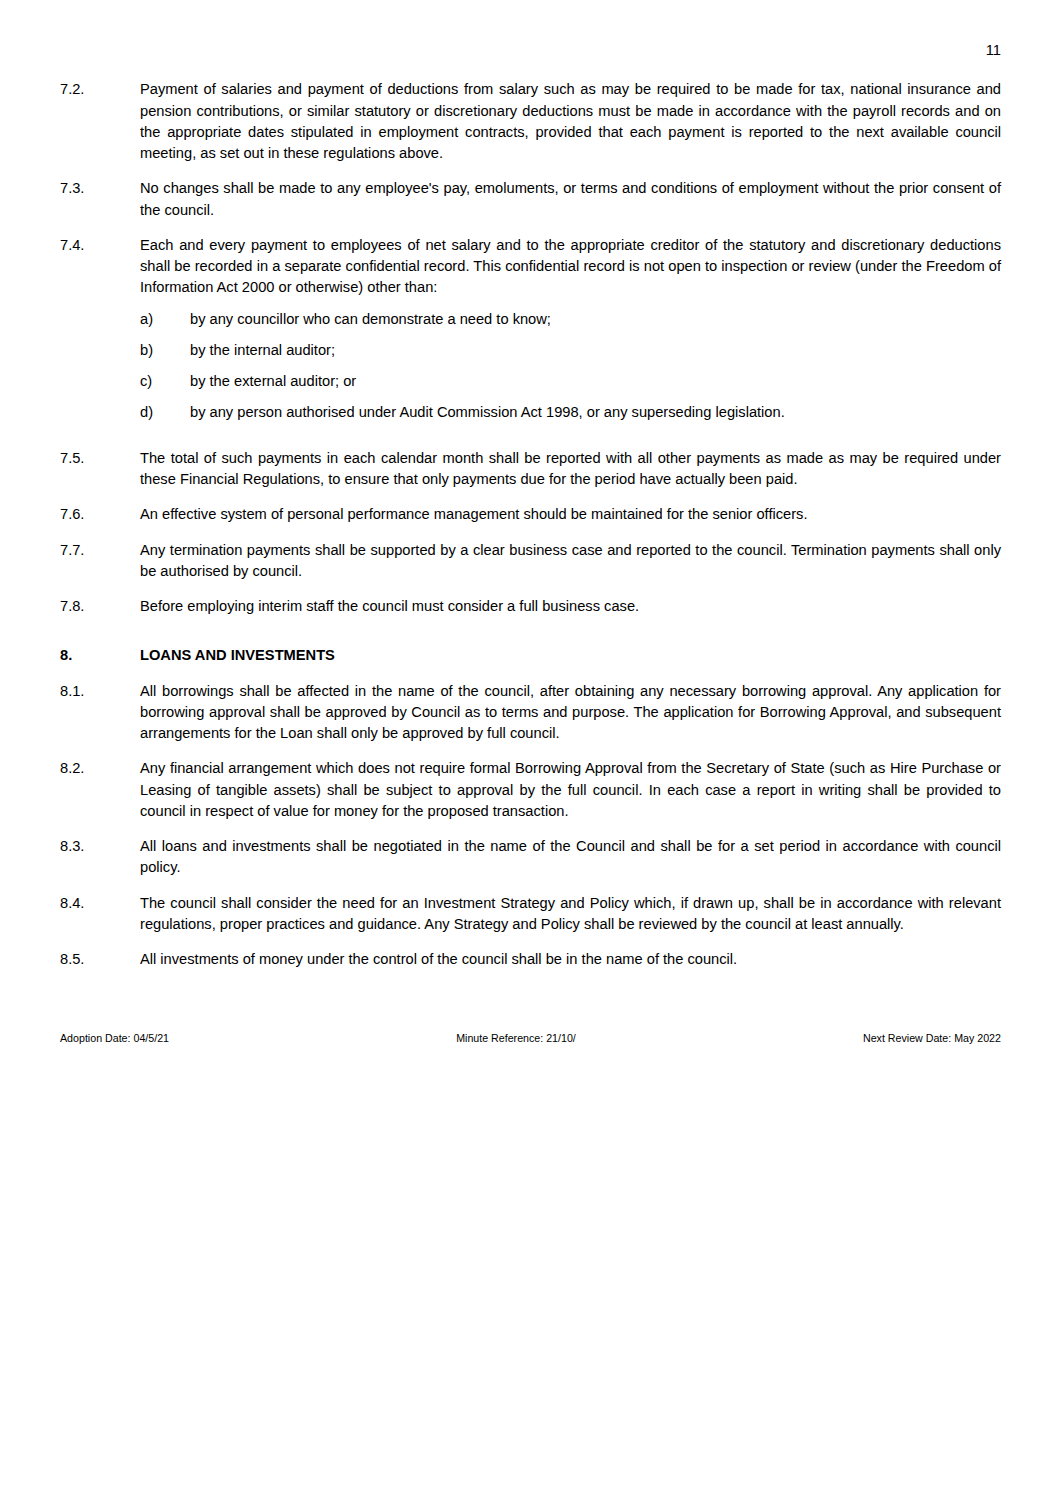11
7.2.
Payment of salaries and payment of deductions from salary such as may be required to be made for tax, national insurance and pension contributions, or similar statutory or discretionary deductions must be made in accordance with the payroll records and on the appropriate dates stipulated in employment contracts, provided that each payment is reported to the next available council meeting, as set out in these regulations above.
7.3.
No changes shall be made to any employee's pay, emoluments, or terms and conditions of employment without the prior consent of the council.
7.4.
Each and every payment to employees of net salary and to the appropriate creditor of the statutory and discretionary deductions shall be recorded in a separate confidential record. This confidential record is not open to inspection or review (under the Freedom of Information Act 2000 or otherwise) other than:
a) by any councillor who can demonstrate a need to know;
b) by the internal auditor;
c) by the external auditor; or
d) by any person authorised under Audit Commission Act 1998, or any superseding legislation.
7.5.
The total of such payments in each calendar month shall be reported with all other payments as made as may be required under these Financial Regulations, to ensure that only payments due for the period have actually been paid.
7.6.
An effective system of personal performance management should be maintained for the senior officers.
7.7.
Any termination payments shall be supported by a clear business case and reported to the council. Termination payments shall only be authorised by council.
7.8.
Before employing interim staff the council must consider a full business case.
8. LOANS AND INVESTMENTS
8.1.
All borrowings shall be affected in the name of the council, after obtaining any necessary borrowing approval. Any application for borrowing approval shall be approved by Council as to terms and purpose. The application for Borrowing Approval, and subsequent arrangements for the Loan shall only be approved by full council.
8.2.
Any financial arrangement which does not require formal Borrowing Approval from the Secretary of State (such as Hire Purchase or Leasing of tangible assets) shall be subject to approval by the full council. In each case a report in writing shall be provided to council in respect of value for money for the proposed transaction.
8.3.
All loans and investments shall be negotiated in the name of the Council and shall be for a set period in accordance with council policy.
8.4.
The council shall consider the need for an Investment Strategy and Policy which, if drawn up, shall be in accordance with relevant regulations, proper practices and guidance. Any Strategy and Policy shall be reviewed by the council at least annually.
8.5.
All investments of money under the control of the council shall be in the name of the council.
Adoption Date: 04/5/21 Minute Reference: 21/10/ Next Review Date: May 2022